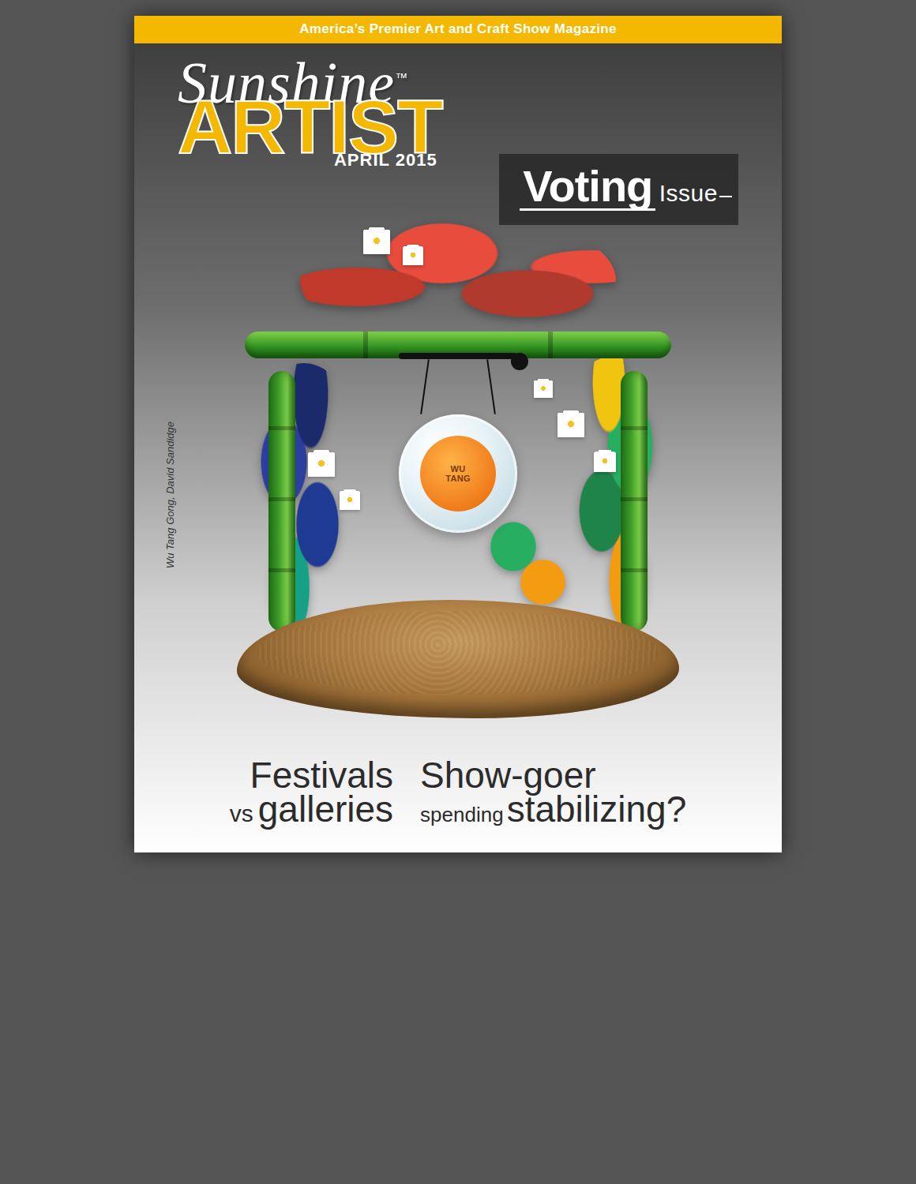America’s Premier Art and Craft Show Magazine
Sunshine™
ARTIST
APRIL 2015
Voting
Issue
Wu Tang Gong, David Sandidge
WU
TANG
Festivals
vs galleries
Show-goer
spending stabilizing?